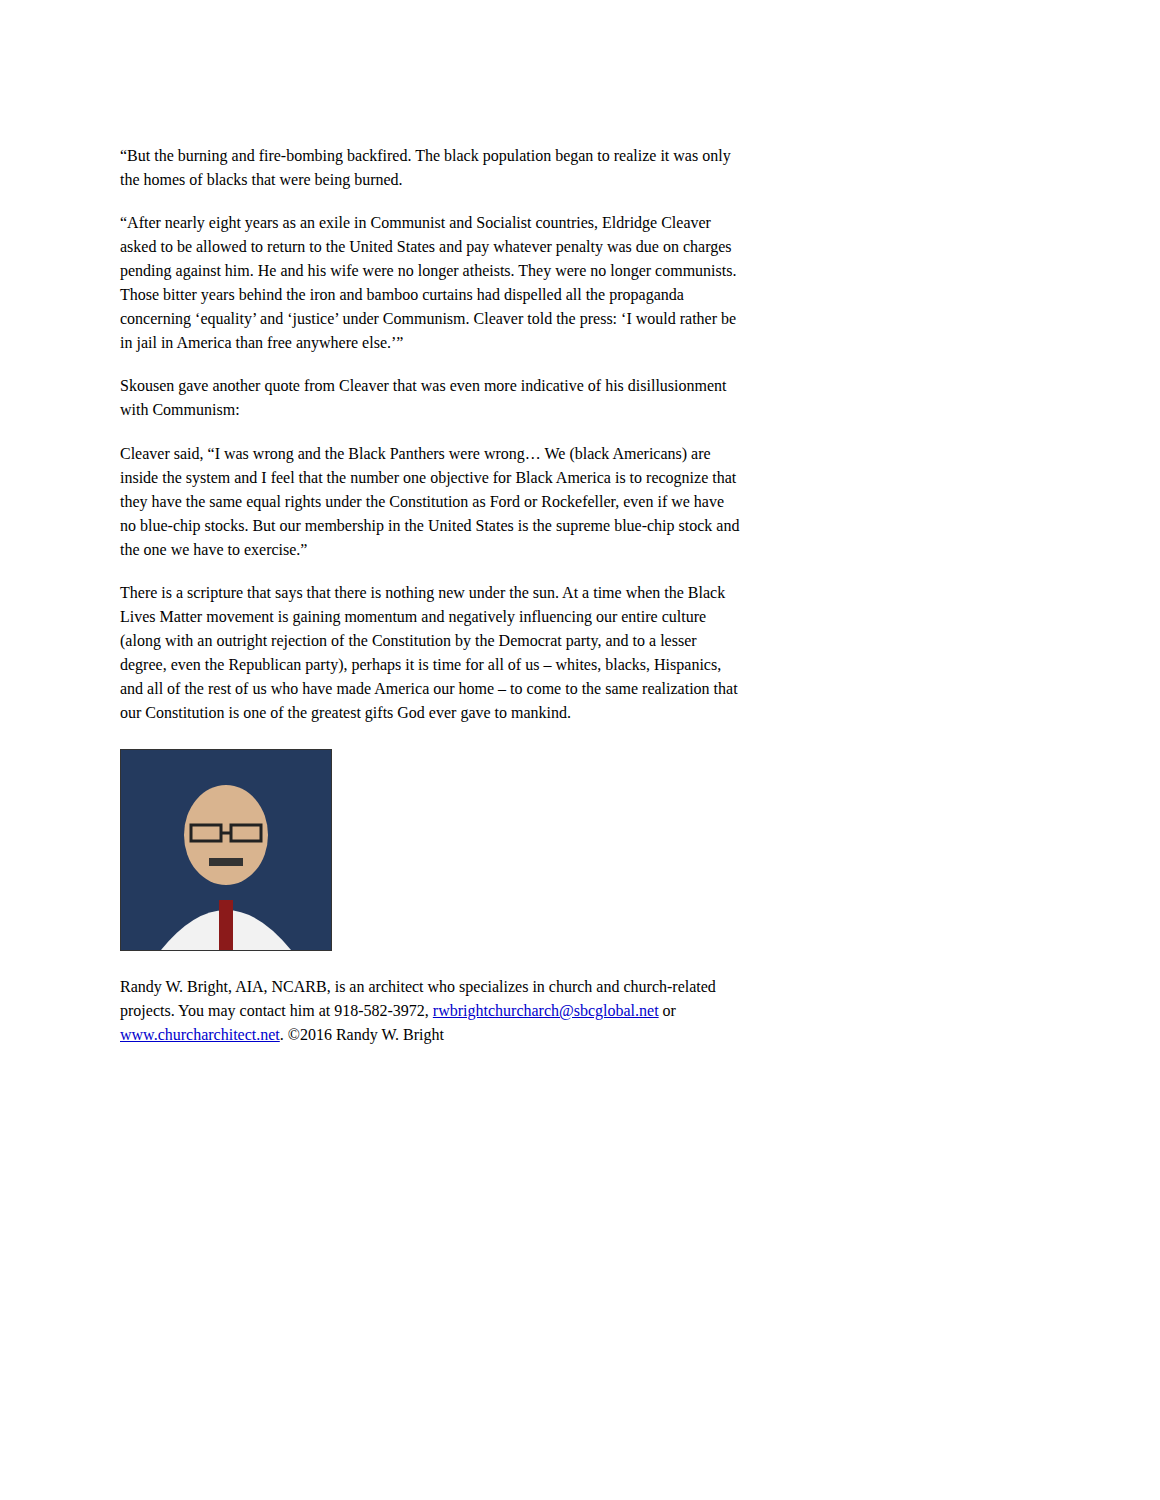“But the burning and fire-bombing backfired. The black population began to realize it was only the homes of blacks that were being burned.
“After nearly eight years as an exile in Communist and Socialist countries, Eldridge Cleaver asked to be allowed to return to the United States and pay whatever penalty was due on charges pending against him. He and his wife were no longer atheists. They were no longer communists. Those bitter years behind the iron and bamboo curtains had dispelled all the propaganda concerning ‘equality’ and ‘justice’ under Communism. Cleaver told the press: ‘I would rather be in jail in America than free anywhere else.’”
Skousen gave another quote from Cleaver that was even more indicative of his disillusionment with Communism:
Cleaver said, “I was wrong and the Black Panthers were wrong… We (black Americans) are inside the system and I feel that the number one objective for Black America is to recognize that they have the same equal rights under the Constitution as Ford or Rockefeller, even if we have no blue-chip stocks. But our membership in the United States is the supreme blue-chip stock and the one we have to exercise.”
There is a scripture that says that there is nothing new under the sun. At a time when the Black Lives Matter movement is gaining momentum and negatively influencing our entire culture (along with an outright rejection of the Constitution by the Democrat party, and to a lesser degree, even the Republican party), perhaps it is time for all of us – whites, blacks, Hispanics, and all of the rest of us who have made America our home – to come to the same realization that our Constitution is one of the greatest gifts God ever gave to mankind.
Randy W. Bright, AIA, NCARB, is an architect who specializes in church and church-related projects. You may contact him at 918-582-3972, rwbrightchurcharch@sbcglobal.net or www.churcharchitect.net. ©2016 Randy W. Bright